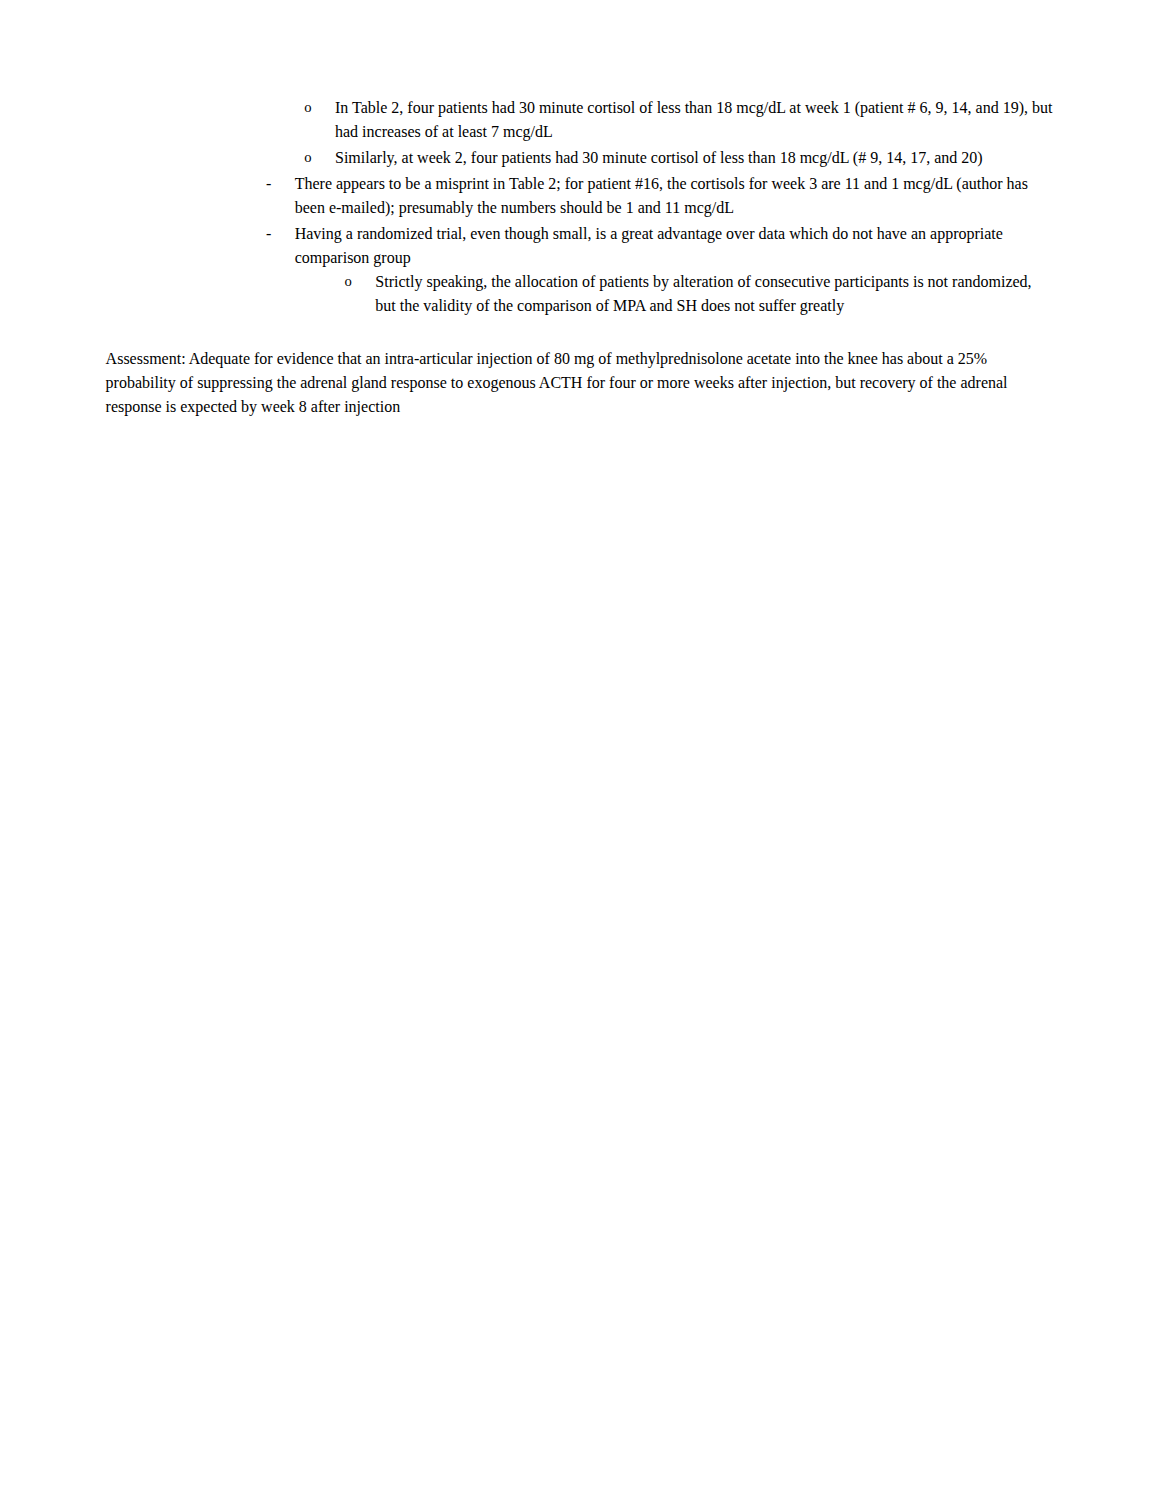In Table 2, four patients had 30 minute cortisol of less than 18 mcg/dL at week 1 (patient # 6, 9, 14, and 19), but had increases of at least 7 mcg/dL
Similarly, at week 2, four patients had 30 minute cortisol of less than 18 mcg/dL (# 9, 14, 17, and 20)
There appears to be a misprint in Table 2; for patient #16, the cortisols for week 3 are 11 and 1 mcg/dL (author has been e-mailed); presumably the numbers should be 1 and 11 mcg/dL
Having a randomized trial, even though small, is a great advantage over data which do not have an appropriate comparison group
Strictly speaking, the allocation of patients by alteration of consecutive participants is not randomized, but the validity of the comparison of MPA and SH does not suffer greatly
Assessment: Adequate for evidence that an intra-articular injection of 80 mg of methylprednisolone acetate into the knee has about a 25% probability of suppressing the adrenal gland response to exogenous ACTH for four or more weeks after injection, but recovery of the adrenal response is expected by week 8 after injection